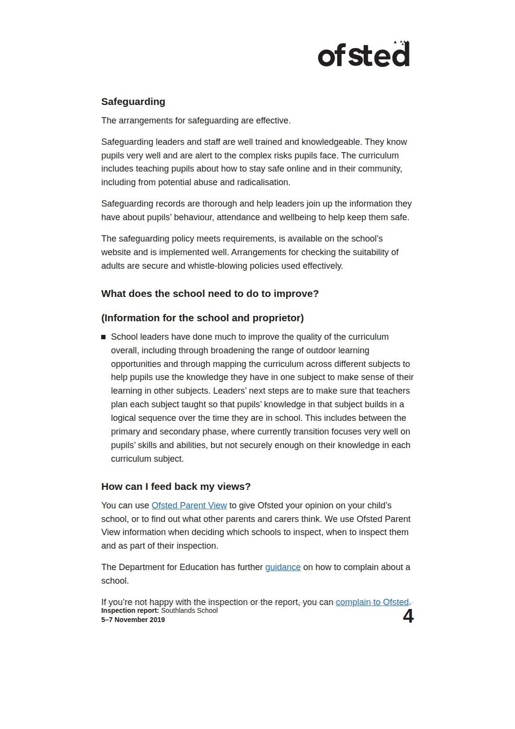Safeguarding
The arrangements for safeguarding are effective.
Safeguarding leaders and staff are well trained and knowledgeable. They know pupils very well and are alert to the complex risks pupils face. The curriculum includes teaching pupils about how to stay safe online and in their community, including from potential abuse and radicalisation.
Safeguarding records are thorough and help leaders join up the information they have about pupils’ behaviour, attendance and wellbeing to help keep them safe.
The safeguarding policy meets requirements, is available on the school’s website and is implemented well. Arrangements for checking the suitability of adults are secure and whistle-blowing policies used effectively.
What does the school need to do to improve?
(Information for the school and proprietor)
School leaders have done much to improve the quality of the curriculum overall, including through broadening the range of outdoor learning opportunities and through mapping the curriculum across different subjects to help pupils use the knowledge they have in one subject to make sense of their learning in other subjects. Leaders’ next steps are to make sure that teachers plan each subject taught so that pupils’ knowledge in that subject builds in a logical sequence over the time they are in school. This includes between the primary and secondary phase, where currently transition focuses very well on pupils’ skills and abilities, but not securely enough on their knowledge in each curriculum subject.
How can I feed back my views?
You can use Ofsted Parent View to give Ofsted your opinion on your child’s school, or to find out what other parents and carers think. We use Ofsted Parent View information when deciding which schools to inspect, when to inspect them and as part of their inspection.
The Department for Education has further guidance on how to complain about a school.
If you’re not happy with the inspection or the report, you can complain to Ofsted.
Inspection report: Southlands School
5–7 November 2019
4